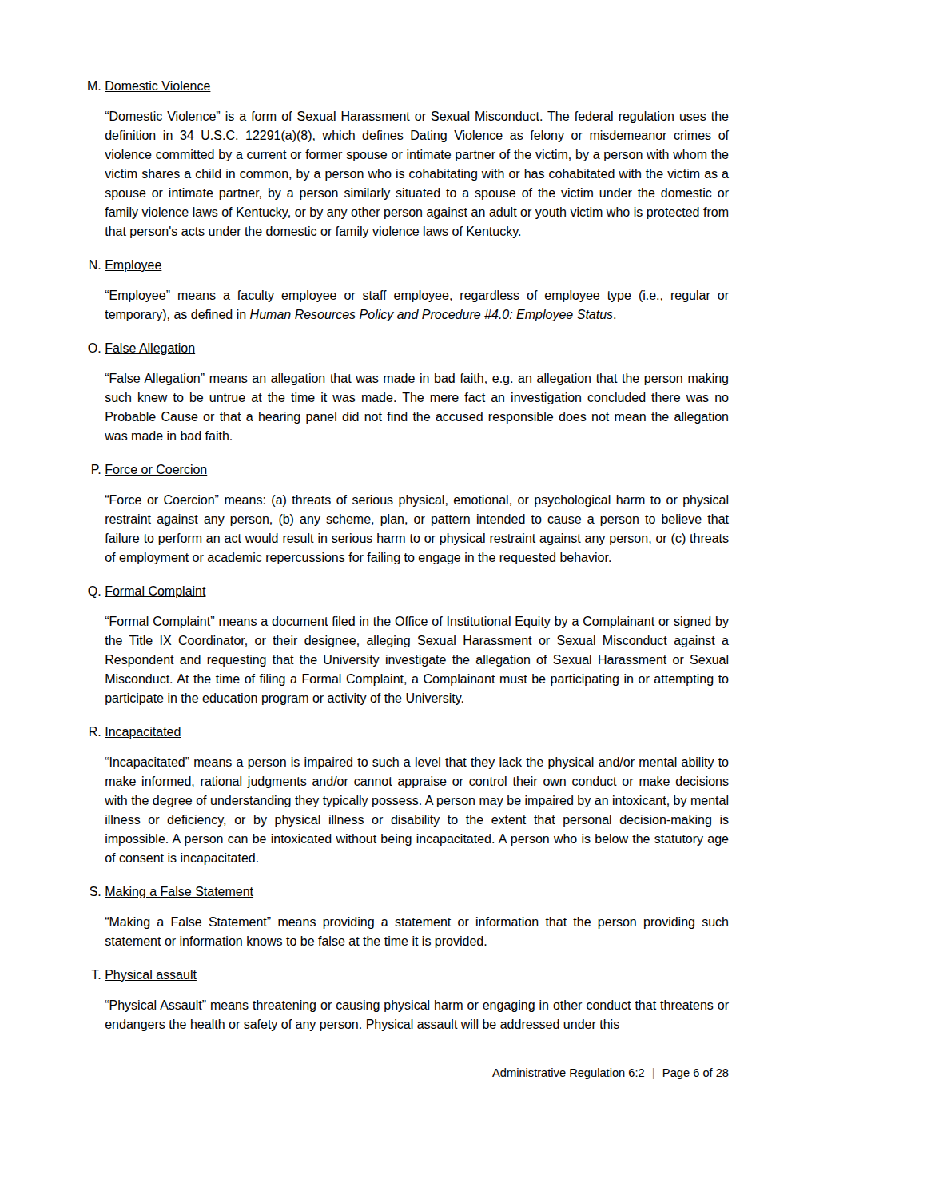Domestic Violence
“Domestic Violence” is a form of Sexual Harassment or Sexual Misconduct. The federal regulation uses the definition in 34 U.S.C. 12291(a)(8), which defines Dating Violence as felony or misdemeanor crimes of violence committed by a current or former spouse or intimate partner of the victim, by a person with whom the victim shares a child in common, by a person who is cohabitating with or has cohabitated with the victim as a spouse or intimate partner, by a person similarly situated to a spouse of the victim under the domestic or family violence laws of Kentucky, or by any other person against an adult or youth victim who is protected from that person's acts under the domestic or family violence laws of Kentucky.
Employee
“Employee” means a faculty employee or staff employee, regardless of employee type (i.e., regular or temporary), as defined in Human Resources Policy and Procedure #4.0: Employee Status.
False Allegation
“False Allegation” means an allegation that was made in bad faith, e.g. an allegation that the person making such knew to be untrue at the time it was made. The mere fact an investigation concluded there was no Probable Cause or that a hearing panel did not find the accused responsible does not mean the allegation was made in bad faith.
Force or Coercion
“Force or Coercion” means: (a) threats of serious physical, emotional, or psychological harm to or physical restraint against any person, (b) any scheme, plan, or pattern intended to cause a person to believe that failure to perform an act would result in serious harm to or physical restraint against any person, or (c) threats of employment or academic repercussions for failing to engage in the requested behavior.
Formal Complaint
“Formal Complaint” means a document filed in the Office of Institutional Equity by a Complainant or signed by the Title IX Coordinator, or their designee, alleging Sexual Harassment or Sexual Misconduct against a Respondent and requesting that the University investigate the allegation of Sexual Harassment or Sexual Misconduct. At the time of filing a Formal Complaint, a Complainant must be participating in or attempting to participate in the education program or activity of the University.
Incapacitated
“Incapacitated” means a person is impaired to such a level that they lack the physical and/or mental ability to make informed, rational judgments and/or cannot appraise or control their own conduct or make decisions with the degree of understanding they typically possess. A person may be impaired by an intoxicant, by mental illness or deficiency, or by physical illness or disability to the extent that personal decision-making is impossible. A person can be intoxicated without being incapacitated. A person who is below the statutory age of consent is incapacitated.
Making a False Statement
“Making a False Statement” means providing a statement or information that the person providing such statement or information knows to be false at the time it is provided.
Physical assault
“Physical Assault” means threatening or causing physical harm or engaging in other conduct that threatens or endangers the health or safety of any person. Physical assault will be addressed under this
Administrative Regulation 6:2 | Page 6 of 28